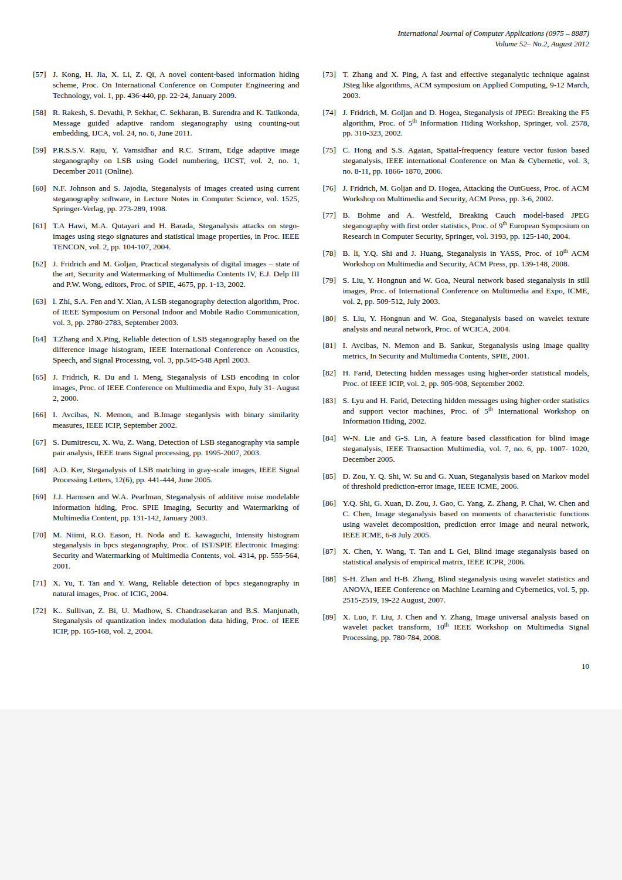International Journal of Computer Applications (0975 – 8887)
Volume 52– No.2, August 2012
[57] J. Kong, H. Jia, X. Li, Z. Qi, A novel content-based information hiding scheme, Proc. On International Conference on Computer Engineering and Technology, vol. 1, pp. 436-440, pp. 22-24, January 2009.
[58] R. Rakesh, S. Devathi, P. Sekhar, C. Sekharan, B. Surendra and K. Tatikonda, Message guided adaptive random steganography using counting-out embedding, IJCA, vol. 24, no. 6, June 2011.
[59] P.R.S.S.V. Raju, Y. Vamsidhar and R.C. Sriram, Edge adaptive image steganography on LSB using Godel numbering, IJCST, vol. 2, no. 1, December 2011 (Online).
[60] N.F. Johnson and S. Jajodia, Steganalysis of images created using current steganography software, in Lecture Notes in Computer Science, vol. 1525, Springer-Verlag, pp. 273-289, 1998.
[61] T.A Hawi, M.A. Qutayari and H. Barada, Steganalysis attacks on stego-images using stego signatures and statistical image properties, in Proc. IEEE TENCON, vol. 2, pp. 104-107, 2004.
[62] J. Fridrich and M. Goljan, Practical steganalysis of digital images – state of the art, Security and Watermarking of Multimedia Contents IV, E.J. Delp III and P.W. Wong, editors, Proc. of SPIE, 4675, pp. 1-13, 2002.
[63] l. Zhi, S.A. Fen and Y. Xian, A LSB steganography detection algorithm, Proc. of IEEE Symposium on Personal Indoor and Mobile Radio Communication, vol. 3, pp. 2780-2783, September 2003.
[64] T.Zhang and X.Ping, Reliable detection of LSB steganography based on the difference image histogram, IEEE International Conference on Acoustics, Speech, and Signal Processing, vol. 3, pp.545-548 April 2003.
[65] J. Fridrich, R. Du and I. Meng, Steganalysis of LSB encoding in color images, Proc. of IEEE Conference on Multimedia and Expo, July 31- August 2, 2000.
[66] I. Avcibas, N. Memon, and B.Image steganlysis with binary similarity measures, IEEE ICIP, September 2002.
[67] S. Dumitrescu, X. Wu, Z. Wang, Detection of LSB steganography via sample pair analysis, IEEE trans Signal processing, pp. 1995-2007, 2003.
[68] A.D. Ker, Steganalysis of LSB matching in gray-scale images, IEEE Signal Processing Letters, 12(6), pp. 441-444, June 2005.
[69] J.J. Harmsen and W.A. Pearlman, Steganalysis of additive noise modelable information hiding, Proc. SPIE Imaging, Security and Watermarking of Multimedia Content, pp. 131-142, January 2003.
[70] M. Niimi, R.O. Eason, H. Noda and E. kawaguchi, Intensity histogram steganalysis in bpcs steganography, Proc. of IST/SPIE Electronic Imaging: Security and Watermarking of Multimedia Contents, vol. 4314, pp. 555-564, 2001.
[71] X. Yu, T. Tan and Y. Wang, Reliable detection of bpcs steganography in natural images, Proc. of ICIG, 2004.
[72] K.. Sullivan, Z. Bi, U. Madhow, S. Chandrasekaran and B.S. Manjunath, Steganalysis of quantization index modulation data hiding, Proc. of IEEE ICIP, pp. 165-168, vol. 2, 2004.
[73] T. Zhang and X. Ping, A fast and effective steganalytic technique against JSteg like algorithms, ACM symposium on Applied Computing, 9-12 March, 2003.
[74] J. Fridrich, M. Goljan and D. Hogea, Steganalysis of JPEG: Breaking the F5 algorithm, Proc. of 5th Information Hiding Workshop, Springer, vol. 2578, pp. 310-323, 2002.
[75] C. Hong and S.S. Agaian, Spatial-frequency feature vector fusion based steganalysis, IEEE international Conference on Man & Cybernetic, vol. 3, no. 8-11, pp. 1866- 1870, 2006.
[76] J. Fridrich, M. Goljan and D. Hogea, Attacking the OutGuess, Proc. of ACM Workshop on Multimedia and Security, ACM Press, pp. 3-6, 2002.
[77] B. Bohme and A. Westfeld, Breaking Cauch model-based JPEG steganography with first order statistics, Proc. of 9th European Symposium on Research in Computer Security, Springer, vol. 3193, pp. 125-140, 2004.
[78] B. li, Y.Q. Shi and J. Huang, Steganalysis in YASS, Proc. of 10th ACM Workshop on Multimedia and Security, ACM Press, pp. 139-148, 2008.
[79] S. Liu, Y. Hongnun and W. Goa, Neural network based steganalysis in still images, Proc. of International Conference on Multimedia and Expo, ICME, vol. 2, pp. 509-512, July 2003.
[80] S. Liu, Y. Hongnun and W. Goa, Steganalysis based on wavelet texture analysis and neural network, Proc. of WCICA, 2004.
[81] I. Avcibas, N. Memon and B. Sankur, Steganalysis using image quality metrics, In Security and Multimedia Contents, SPIE, 2001.
[82] H. Farid, Detecting hidden messages using higher-order statistical models, Proc. of IEEE ICIP, vol. 2, pp. 905-908, September 2002.
[83] S. Lyu and H. Farid, Detecting hidden messages using higher-order statistics and support vector machines, Proc. of 5th International Workshop on Information Hiding, 2002.
[84] W-N. Lie and G-S. Lin, A feature based classification for blind image steganalysis, IEEE Transaction Multimedia, vol. 7, no. 6, pp. 1007- 1020, December 2005.
[85] D. Zou, Y. Q. Shi, W. Su and G. Xuan, Steganalysis based on Markov model of threshold prediction-error image, IEEE ICME, 2006.
[86] Y.Q. Shi, G. Xuan, D. Zou, J. Gao, C. Yang, Z. Zhang, P. Chai, W. Chen and C. Chen, Image steganalysis based on moments of characteristic functions using wavelet decomposition, prediction error image and neural network, IEEE ICME, 6-8 July 2005.
[87] X. Chen, Y. Wang, T. Tan and L Gei, Blind image steganalysis based on statistical analysis of empirical matrix, IEEE ICPR, 2006.
[88] S-H. Zhan and H-B. Zhang, Blind steganalysis using wavelet statistics and ANOVA, IEEE Conference on Machine Learning and Cybernetics, vol. 5, pp. 2515-2519, 19-22 August, 2007.
[89] X. Luo, F. Liu, J. Chen and Y. Zhang, Image universal analysis based on wavelet packet transform, 10th IEEE Workshop on Multimedia Signal Processing, pp. 780-784, 2008.
10